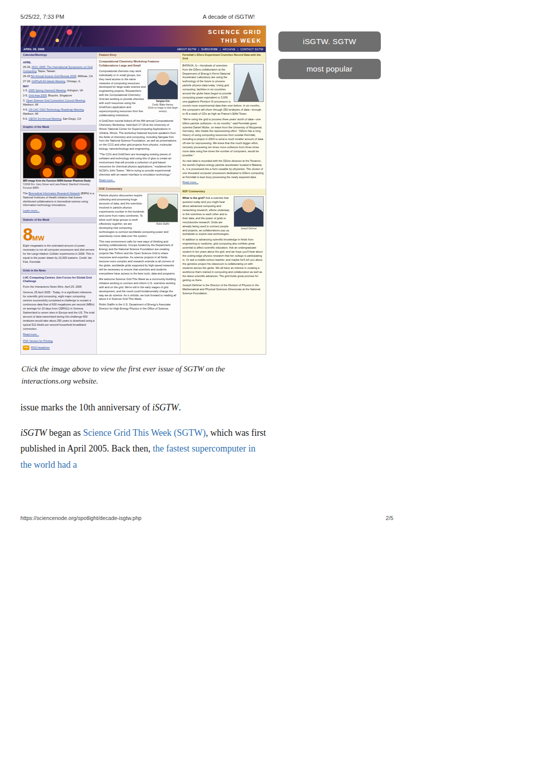5/25/22, 7:33 PM
A decade of iSGTW!
SCIENCE GRID
THIS WEEK
APRIL 28, 2005
ABOUT SGTW|SUBSCRIBE|ARCHIVE|CONTACT SGTW
Calendar/Meetings
APRIL
25-29, ISGC 2005: The International Symposium on Grid Computing, Taipei, Taiwan
26-29 5th Annual Access Grid Retreat 2005, Millbrae, CA
27-29, GriPhyN All Hands Meeting, Chicago, IL
MAY
1-5, 2005 Spring Internet2 Meeting, Arlington, VA
2-6, Grid Asia 2005, Biopolis, Singapore
3, Open Science Grid Consortium Council Meeting, Madison, WI
4-5, US LHC OSG Technology Roadmap Meeting, Madison, WI
5-6, GEON 3rd Annual Meeting, San Diego, CA
Graphic of the Week
MRI image from the Function BIRN Human Phantom Study
©2004 Drs. Gary Glover and Lara Foland, Stanford University, Function BIRN
The Biomedical Informatics Research Network (BIRN) is a National Institutes of Health initiative that fosters distributed collaborations in biomedical science using information technology innovations.
Learn more...
Statistic of the Week
8 MW
Eight megawatts is the estimated amount of power necessary to run all computer processors and disk servers for the Large Hadron Collider experiments in 2008. This is equal to the power drawn by 10,000 toasters. Credit: Ian Fisk, Fermilab
Grids in the News
LHC Computing Centres Join Forces for Global Grid Challenge
From the Interactions News Wire, April 25, 2005
Geneva, 25 April 2005 - Today, in a significant milestone for scientific grid computing, eight major computing centres successfully completed a challenge to sustain a continuous data flow of 600 megabytes per second (MB/s) on average for 10 days from CERN(1) in Geneva, Switzerland to seven sites in Europe and the US. The total amount of data transmitted during this challenge-500 terabytes-would take about 250 years to download using a typical 512 kilobit per second household broadband connection.
Read more...
PDF Version for Printing
XML RSS Headlines
Feature Story
Computational Chemistry Workshop Features Collaborations Large and Small
Sangtae Kim
Credit: Blake Harvey.
(Click on image to view larger version)
Computational chemists may work individually or in small groups, but they need access to the same networks of computing resources developed for large-scale science and engineering projects. Researchers with the Computational Chemistry Grid are working to provide chemists with such resources using the GridChem application and supercomputing resources from five collaborating institutions.
A GridChem tutorial kicked off the fifth annual Computational Chemistry Workshop, held April 17-19 at the University of Illinois' National Center for Supercomputing Applications in Urbana, Illinois. The workshop featured keynote speakers from the fields of chemistry and computing, including Sangtae Kim from the National Science Foundation, as well as presentations on the CCG and other grid projects from physics, molecular biology, nanotechnology and engineering.
"The CCG and GridChem are leveraging existing pieces of software and technology and using bits of glue to create an environment that will provide a collection of grid-based resources for chemical physics applications," explained the NCSA's John Towns. "We're trying to provide experimental chemists with an easier interface to simulation technology."
Read more...
DOE Commentary
Robin Staffin
Particle physics discoveries require collecting and processing huge amounts of data, and the scientists involved in particle physics experiments number in the hundreds and come from many continents. To allow such large groups to work effectively together, we are developing new computing technologies to connect worldwide computing power and seamlessly move data over the system.
This new environment calls for new ways of thinking and working collaboratively. Groups funded by the Department of Energy and the National Science Foundation are creating projects like Trillium and the Open Science Grid to share resources and expertise. As science projects in all fields become more complex and research extends to all corners of the globe, worldwide grids supported by high-speed networks will be necessary to ensure that scientists and students everywhere have access to the best tools, data and programs.
We welcome Science Grid This Week as a community-building initiative working to connect and inform U.S. scientists working with and on the grid. We're still in the early stages of grid development, and the result could fundamentally change the way we do science. As it unfolds, we look forward to reading all about it in Science Grid This Week.
Robin Staffin is the U.S. Department of Energy's Associate Director for High Energy Physics in the Office of Science.
Fermilab's DZero Experiment Crunches Record Data with the Grid
BATAVIA, IL—Hundreds of scientists from the DZero collaboration at the Department of Energy's Fermi National Accelerator Laboratory are using the technology of the future to process particle physics data today. Using grid computing, facilities in six countries around the globe have begun to provide computing power equivalent to 3,000 one-gigahertz Pentium III processors to crunch more experimental data than ever before. In six months, the computers will churn through 250 terabytes of data—enough to fill a stack of CDs as high as France's Eiffel Tower.
"We're using the grid to process three years' worth of data—one billion particle collisions—in six months," said Fermilab guest scientist Daniel Wicke, on leave from the University of Wuppertal, Germany, who heads the reprocessing effort. "DZero has a long history of using computing resources from outside Fermilab, including a project in 2003 to send a much smaller amount of data off-site for reprocessing. We knew that this much bigger effort, remotely processing ten times more collisions from three times more data using five times the number of computers, would be possible."
As new data is recorded with the DZero detector at the Tevatron, the world's highest-energy particle accelerator located in Batavia, IL, it is processed into a form useable by physicists. The cluster of one thousand computer processors dedicated to DZero computing at Fermilab is kept busy processing the newly acquired data.
Read more...
NSF Commentary
Joseph Dehmer
What is the grid? Ask a scientist that question today and you might hear about advanced computing and networking research, efforts underway to link scientists to each other and to their data, and the power of grids to revolutionize research. Grids are already being used to connect people and projects, as collaborations pop up worldwide to exploit new technologies.
In addition to advancing scientific knowledge in fields from engineering to medicine, grid computing also exhibits great potential to affect scientific education. Ask an undergraduate student in ten years about the grid, and we hope you'll hear about the cutting-edge physics research that her college is participating in. Or ask a middle-school teacher, and maybe he'll tell you about the genetics project his classroom is collaborating on with students across the globe. We all have an interest in creating a workforce that's trained in computing and collaboration as well as the latest scientific advances. The grid holds great promise for getting us there.
Joseph Dehmer is the Director of the Division of Physics in the Mathematical and Physical Sciences Directorate at the National Science Foundation.
Click the image above to view the first ever issue of SGTW on the interactions.org website.
issue marks the 10th anniversary of iSGTW.
iSGTW began as Science Grid This Week (SGTW), which was first published in April 2005. Back then, the fastest supercomputer in the world had a
iSGTW. SGTW
most popular
https://sciencenode.org/spotlight/decade-isgtw.php
2/5